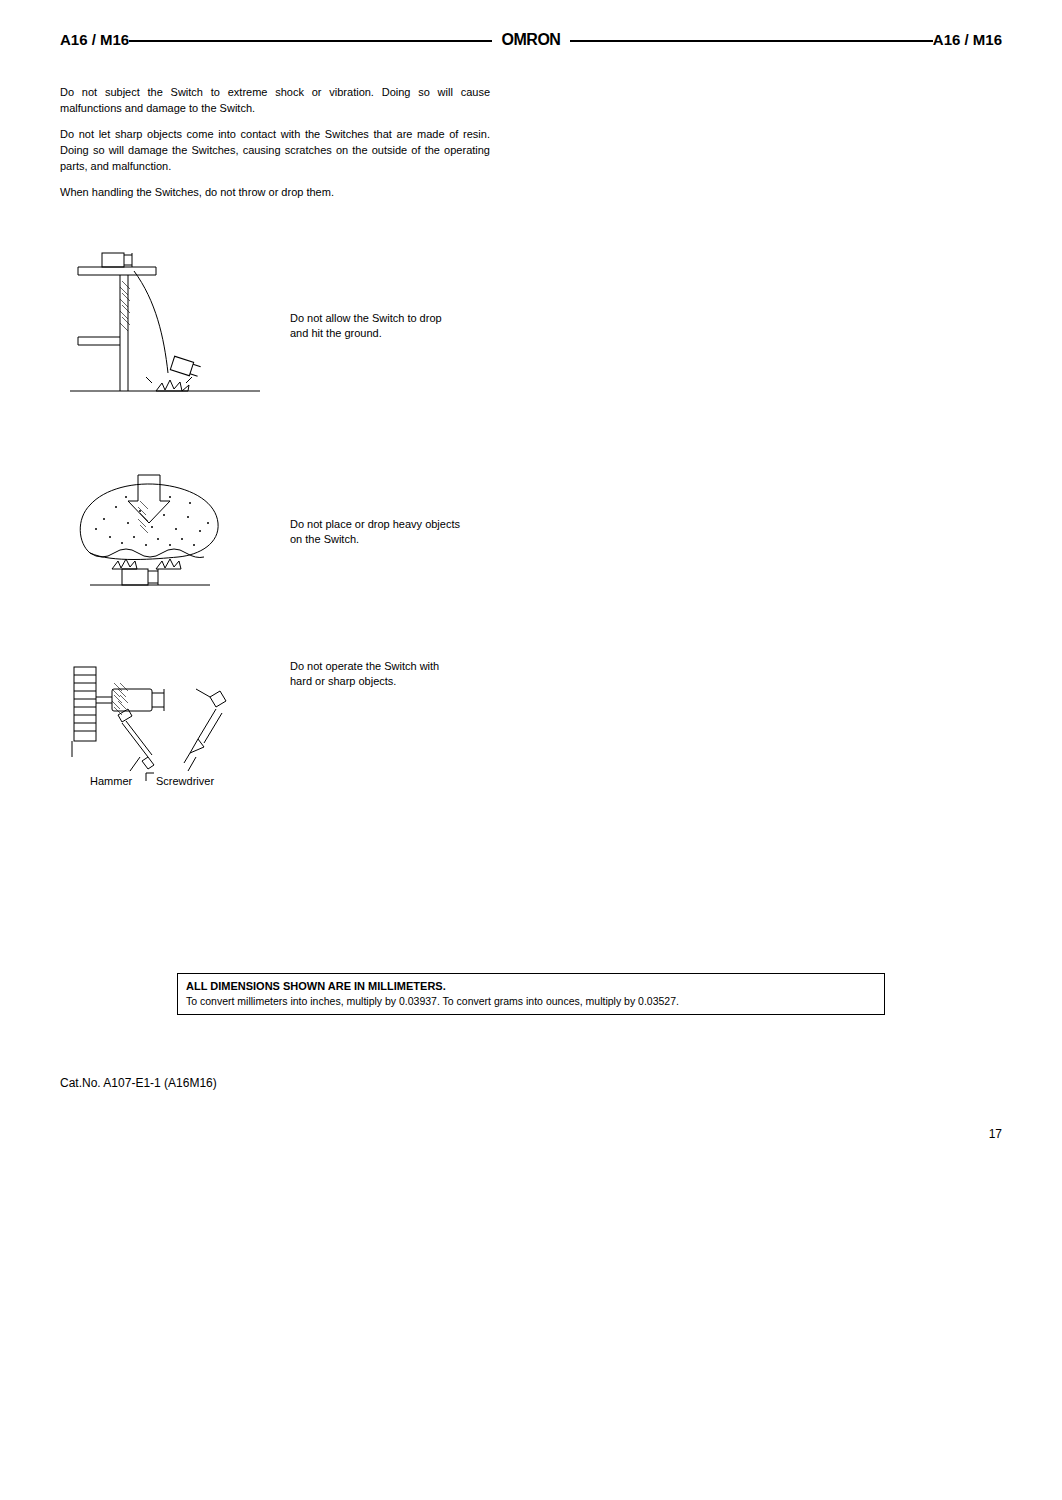A16 / M16
OMRON
A16 / M16
Do not subject the Switch to extreme shock or vibration. Doing so will cause malfunctions and damage to the Switch.
Do not let sharp objects come into contact with the Switches that are made of resin. Doing so will damage the Switches, causing scratches on the outside of the operating parts, and malfunction.
When handling the Switches, do not throw or drop them.
Do not allow the Switch to drop and hit the ground.
Do not place or drop heavy objects on the Switch.
Hammer Screwdriver
Do not operate the Switch with hard or sharp objects.
ALL DIMENSIONS SHOWN ARE IN MILLIMETERS.
To convert millimeters into inches, multiply by 0.03937. To convert grams into ounces, multiply by 0.03527.
Cat.No. A107-E1-1 (A16M16)
17